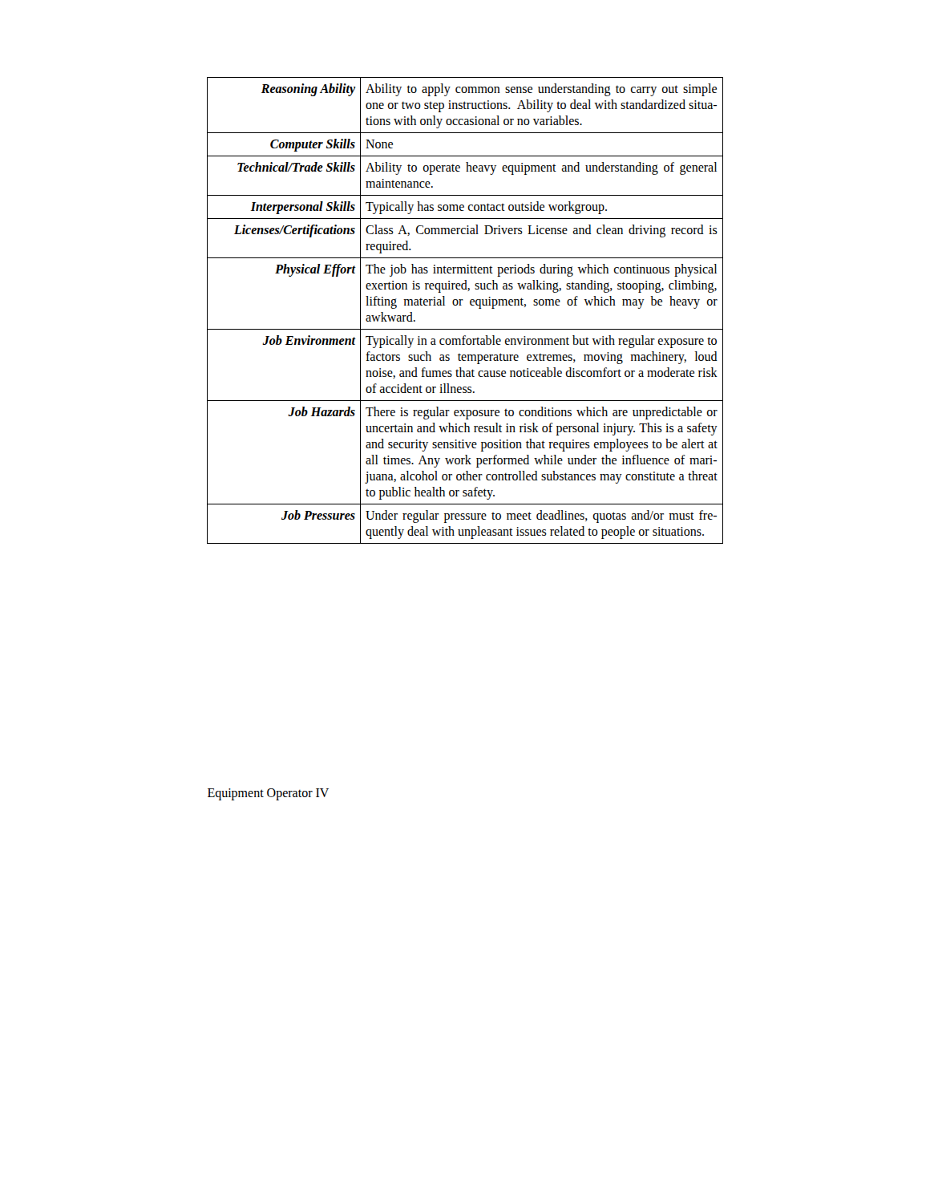| Reasoning Ability | Ability to apply common sense understanding to carry out simple one or two step instructions. Ability to deal with standardized situations with only occasional or no variables. |
| Computer Skills | None |
| Technical/Trade Skills | Ability to operate heavy equipment and understanding of general maintenance. |
| Interpersonal Skills | Typically has some contact outside workgroup. |
| Licenses/Certifications | Class A, Commercial Drivers License and clean driving record is required. |
| Physical Effort | The job has intermittent periods during which continuous physical exertion is required, such as walking, standing, stooping, climbing, lifting material or equipment, some of which may be heavy or awkward. |
| Job Environment | Typically in a comfortable environment but with regular exposure to factors such as temperature extremes, moving machinery, loud noise, and fumes that cause noticeable discomfort or a moderate risk of accident or illness. |
| Job Hazards | There is regular exposure to conditions which are unpredictable or uncertain and which result in risk of personal injury. This is a safety and security sensitive position that requires employees to be alert at all times. Any work performed while under the influence of marijuana, alcohol or other controlled substances may constitute a threat to public health or safety. |
| Job Pressures | Under regular pressure to meet deadlines, quotas and/or must frequently deal with unpleasant issues related to people or situations. |
Equipment Operator IV